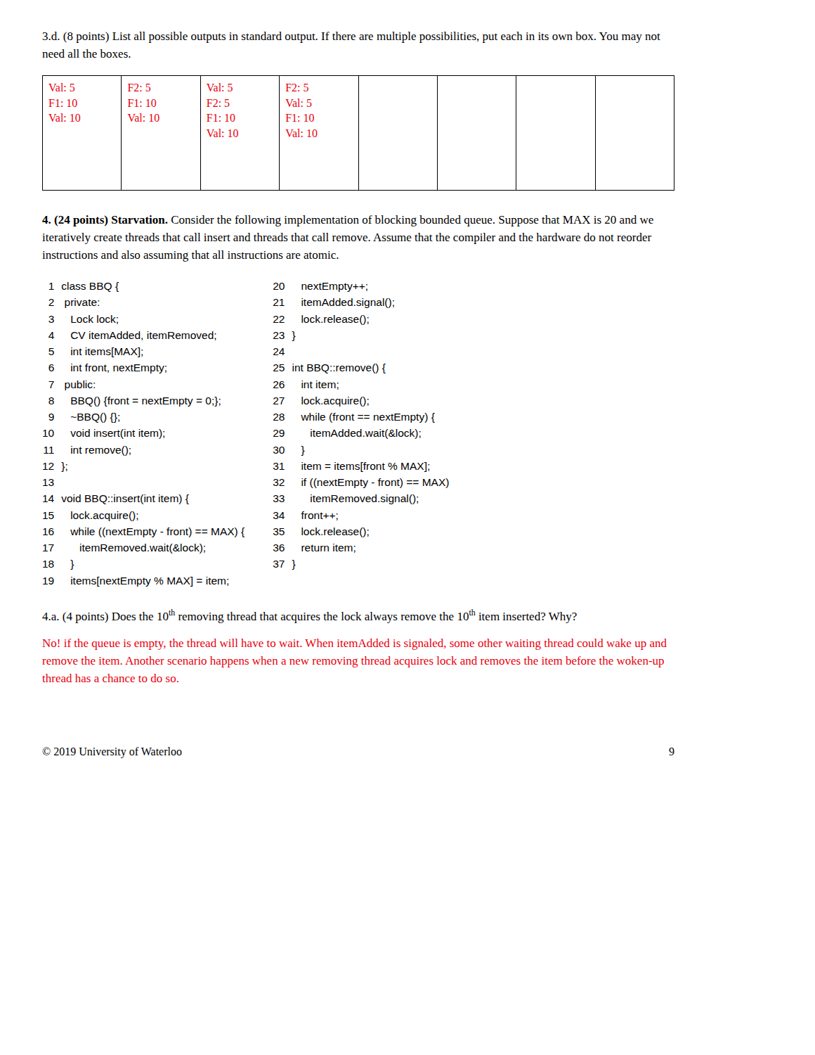3.d. (8 points) List all possible outputs in standard output. If there are multiple possibilities, put each in its own box. You may not need all the boxes.
| Val: 5 F1: 10 Val: 10 | F2: 5 F1: 10 Val: 10 | Val: 5 F2: 5 F1: 10 Val: 10 | F2: 5 Val: 5 F1: 10 Val: 10 | | | | |
4. (24 points) Starvation. Consider the following implementation of blocking bounded queue. Suppose that MAX is 20 and we iteratively create threads that call insert and threads that call remove. Assume that the compiler and the hardware do not reorder instructions and also assuming that all instructions are atomic.
1 2 3 4 5 6 7 8 9 10 11 12 13 14 15 16 17 18 19
class BBQ { private: Lock lock; CV itemAdded, itemRemoved; int items[MAX]; int front, nextEmpty; public: BBQ() {front = nextEmpty = 0;}; ~BBQ() {}; void insert(int item); int remove(); }; void BBQ::insert(int item) { lock.acquire(); while ((nextEmpty - front) == MAX) { itemRemoved.wait(&lock); } items[nextEmpty % MAX] = item;
20 21 22 23 24 25 26 27 28 29 30 31 32 33 34 35 36 37
nextEmpty++; itemAdded.signal(); lock.release(); } int BBQ::remove() { int item; lock.acquire(); while (front == nextEmpty) { itemAdded.wait(&lock); } item = items[front % MAX]; if ((nextEmpty - front) == MAX) itemRemoved.signal(); front++; lock.release(); return item; }
4.a. (4 points) Does the 10th removing thread that acquires the lock always remove the 10th item inserted? Why?
No! if the queue is empty, the thread will have to wait. When itemAdded is signaled, some other waiting thread could wake up and remove the item. Another scenario happens when a new removing thread acquires lock and removes the item before the woken-up thread has a chance to do so.
© 2019 University of Waterloo 9